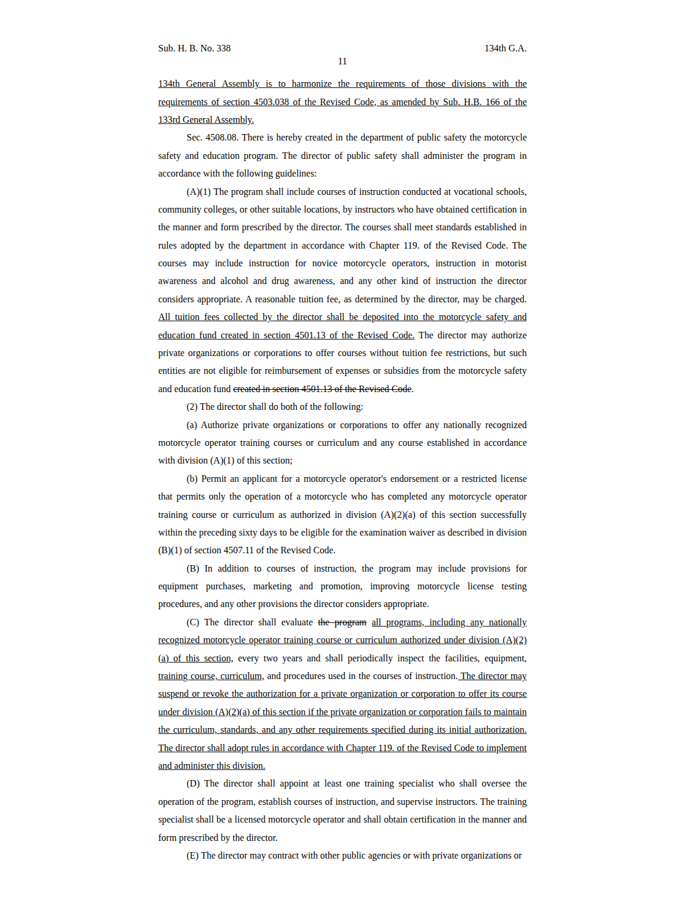Sub. H. B. No. 338 134th G.A.
11
134th General Assembly is to harmonize the requirements of those divisions with the requirements of section 4503.038 of the Revised Code, as amended by Sub. H.B. 166 of the 133rd General Assembly.
Sec. 4508.08. There is hereby created in the department of public safety the motorcycle safety and education program. The director of public safety shall administer the program in accordance with the following guidelines:
(A)(1) The program shall include courses of instruction conducted at vocational schools, community colleges, or other suitable locations, by instructors who have obtained certification in the manner and form prescribed by the director. The courses shall meet standards established in rules adopted by the department in accordance with Chapter 119. of the Revised Code. The courses may include instruction for novice motorcycle operators, instruction in motorist awareness and alcohol and drug awareness, and any other kind of instruction the director considers appropriate. A reasonable tuition fee, as determined by the director, may be charged. All tuition fees collected by the director shall be deposited into the motorcycle safety and education fund created in section 4501.13 of the Revised Code. The director may authorize private organizations or corporations to offer courses without tuition fee restrictions, but such entities are not eligible for reimbursement of expenses or subsidies from the motorcycle safety and education fund created in section 4501.13 of the Revised Code.
(2) The director shall do both of the following:
(a) Authorize private organizations or corporations to offer any nationally recognized motorcycle operator training courses or curriculum and any course established in accordance with division (A)(1) of this section;
(b) Permit an applicant for a motorcycle operator's endorsement or a restricted license that permits only the operation of a motorcycle who has completed any motorcycle operator training course or curriculum as authorized in division (A)(2)(a) of this section successfully within the preceding sixty days to be eligible for the examination waiver as described in division (B)(1) of section 4507.11 of the Revised Code.
(B) In addition to courses of instruction, the program may include provisions for equipment purchases, marketing and promotion, improving motorcycle license testing procedures, and any other provisions the director considers appropriate.
(C) The director shall evaluate the program all programs, including any nationally recognized motorcycle operator training course or curriculum authorized under division (A)(2)(a) of this section, every two years and shall periodically inspect the facilities, equipment, training course, curriculum, and procedures used in the courses of instruction. The director may suspend or revoke the authorization for a private organization or corporation to offer its course under division (A)(2)(a) of this section if the private organization or corporation fails to maintain the curriculum, standards, and any other requirements specified during its initial authorization. The director shall adopt rules in accordance with Chapter 119. of the Revised Code to implement and administer this division.
(D) The director shall appoint at least one training specialist who shall oversee the operation of the program, establish courses of instruction, and supervise instructors. The training specialist shall be a licensed motorcycle operator and shall obtain certification in the manner and form prescribed by the director.
(E) The director may contract with other public agencies or with private organizations or